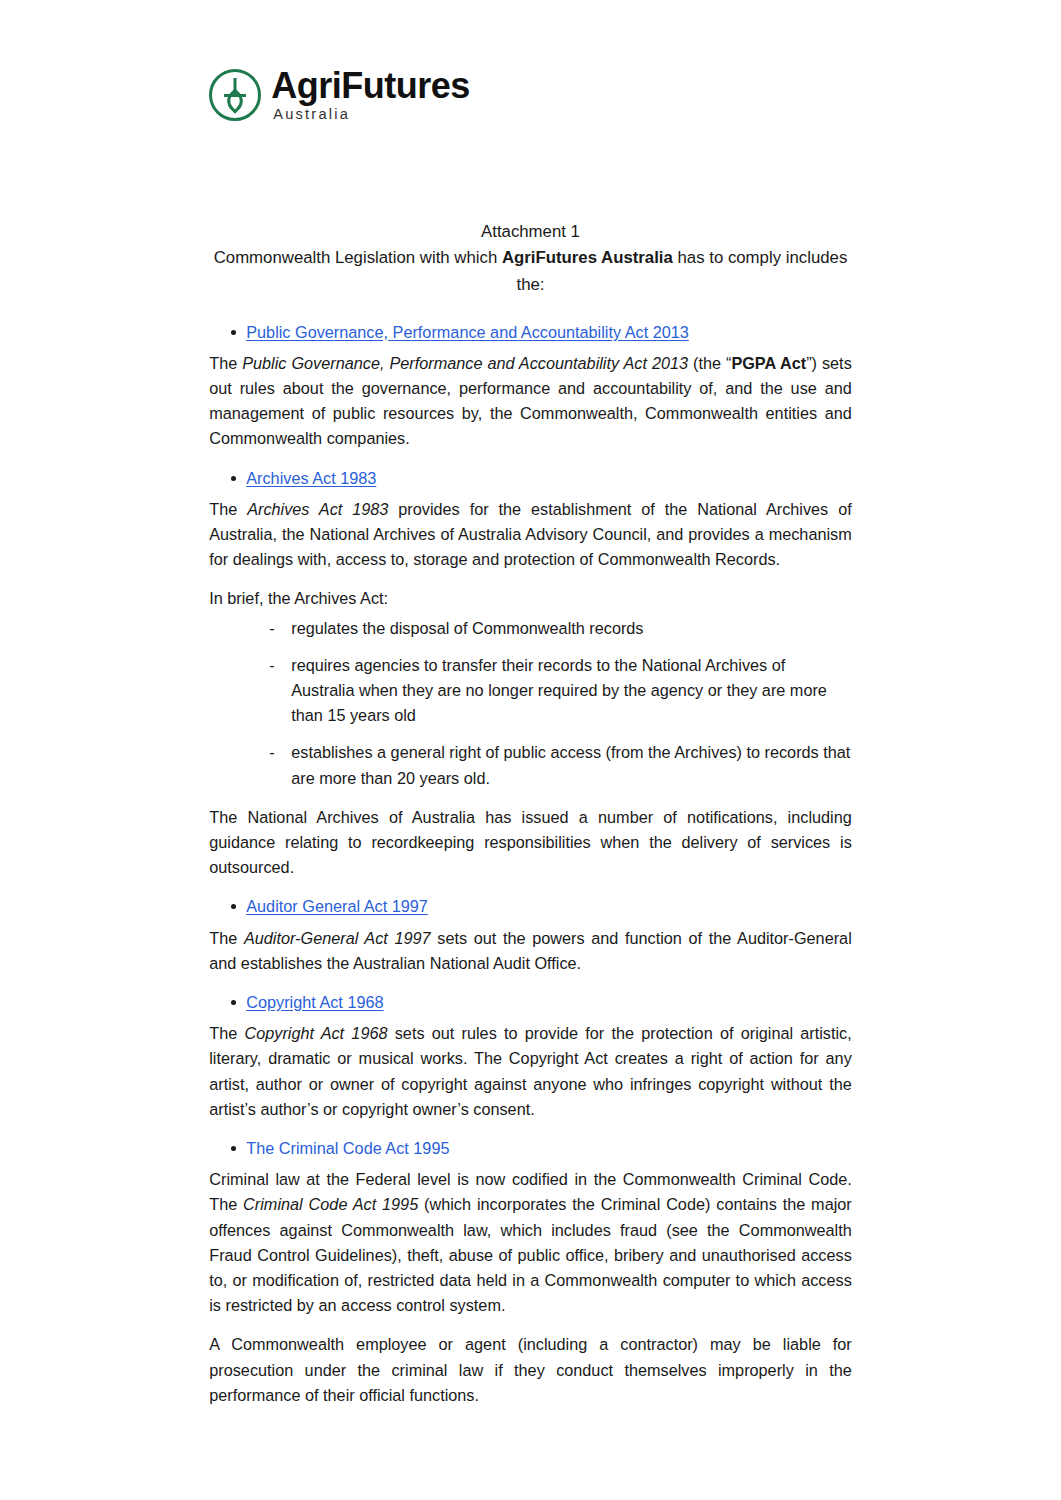AgriFutures
Australia
Attachment 1
Commonwealth Legislation with which AgriFutures Australia has to comply includes the:
Public Governance, Performance and Accountability Act 2013
The Public Governance, Performance and Accountability Act 2013 (the “PGPA Act”) sets out rules about the governance, performance and accountability of, and the use and management of public resources by, the Commonwealth, Commonwealth entities and Commonwealth companies.
Archives Act 1983
The Archives Act 1983 provides for the establishment of the National Archives of Australia, the National Archives of Australia Advisory Council, and provides a mechanism for dealings with, access to, storage and protection of Commonwealth Records.
In brief, the Archives Act:
regulates the disposal of Commonwealth records
requires agencies to transfer their records to the National Archives of Australia when they are no longer required by the agency or they are more than 15 years old
establishes a general right of public access (from the Archives) to records that are more than 20 years old.
The National Archives of Australia has issued a number of notifications, including guidance relating to recordkeeping responsibilities when the delivery of services is outsourced.
Auditor General Act 1997
The Auditor-General Act 1997 sets out the powers and function of the Auditor-General and establishes the Australian National Audit Office.
Copyright Act 1968
The Copyright Act 1968 sets out rules to provide for the protection of original artistic, literary, dramatic or musical works. The Copyright Act creates a right of action for any artist, author or owner of copyright against anyone who infringes copyright without the artist’s author’s or copyright owner’s consent.
The Criminal Code Act 1995
Criminal law at the Federal level is now codified in the Commonwealth Criminal Code. The Criminal Code Act 1995 (which incorporates the Criminal Code) contains the major offences against Commonwealth law, which includes fraud (see the Commonwealth Fraud Control Guidelines), theft, abuse of public office, bribery and unauthorised access to, or modification of, restricted data held in a Commonwealth computer to which access is restricted by an access control system.
A Commonwealth employee or agent (including a contractor) may be liable for prosecution under the criminal law if they conduct themselves improperly in the performance of their official functions.